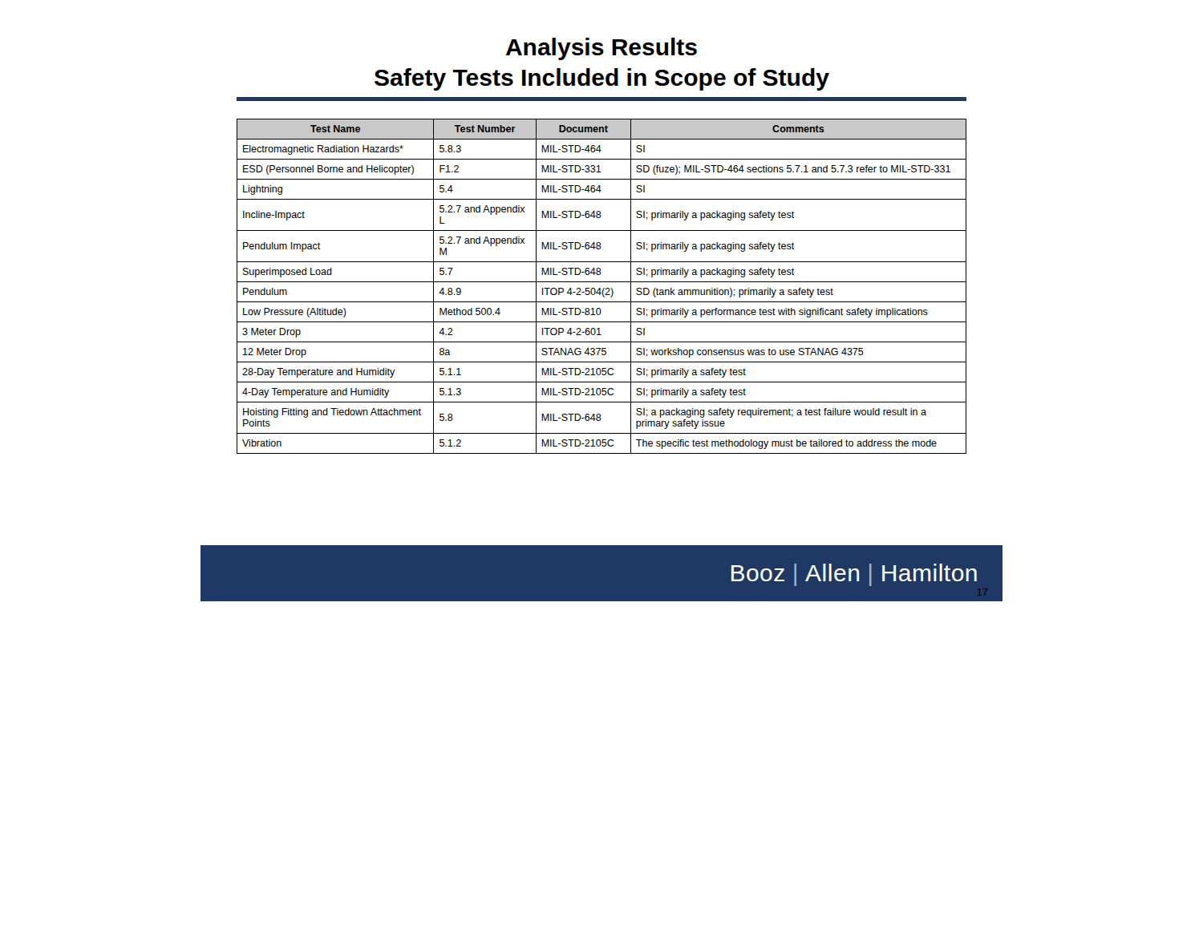Analysis Results
Safety Tests Included in Scope of Study
| Test Name | Test Number | Document | Comments |
| --- | --- | --- | --- |
| Electromagnetic Radiation Hazards* | 5.8.3 | MIL-STD-464 | SI |
| ESD (Personnel Borne and Helicopter) | F1.2 | MIL-STD-331 | SD (fuze); MIL-STD-464 sections 5.7.1 and 5.7.3 refer to MIL-STD-331 |
| Lightning | 5.4 | MIL-STD-464 | SI |
| Incline-Impact | 5.2.7 and Appendix L | MIL-STD-648 | SI; primarily a packaging safety test |
| Pendulum Impact | 5.2.7 and Appendix M | MIL-STD-648 | SI; primarily a packaging safety test |
| Superimposed Load | 5.7 | MIL-STD-648 | SI; primarily a packaging safety test |
| Pendulum | 4.8.9 | ITOP 4-2-504(2) | SD (tank ammunition); primarily a safety test |
| Low Pressure (Altitude) | Method 500.4 | MIL-STD-810 | SI; primarily a performance test with significant safety implications |
| 3 Meter Drop | 4.2 | ITOP 4-2-601 | SI |
| 12 Meter Drop | 8a | STANAG 4375 | SI; workshop consensus was to use STANAG 4375 |
| 28-Day Temperature and Humidity | 5.1.1 | MIL-STD-2105C | SI; primarily a safety test |
| 4-Day Temperature and Humidity | 5.1.3 | MIL-STD-2105C | SI; primarily a safety test |
| Hoisting Fitting and Tiedown Attachment Points | 5.8 | MIL-STD-648 | SI; a packaging safety requirement; a test failure would result in a primary safety issue |
| Vibration | 5.1.2 | MIL-STD-2105C | The specific test methodology must be tailored to address the mode |
Booz|Allen|Hamilton
17